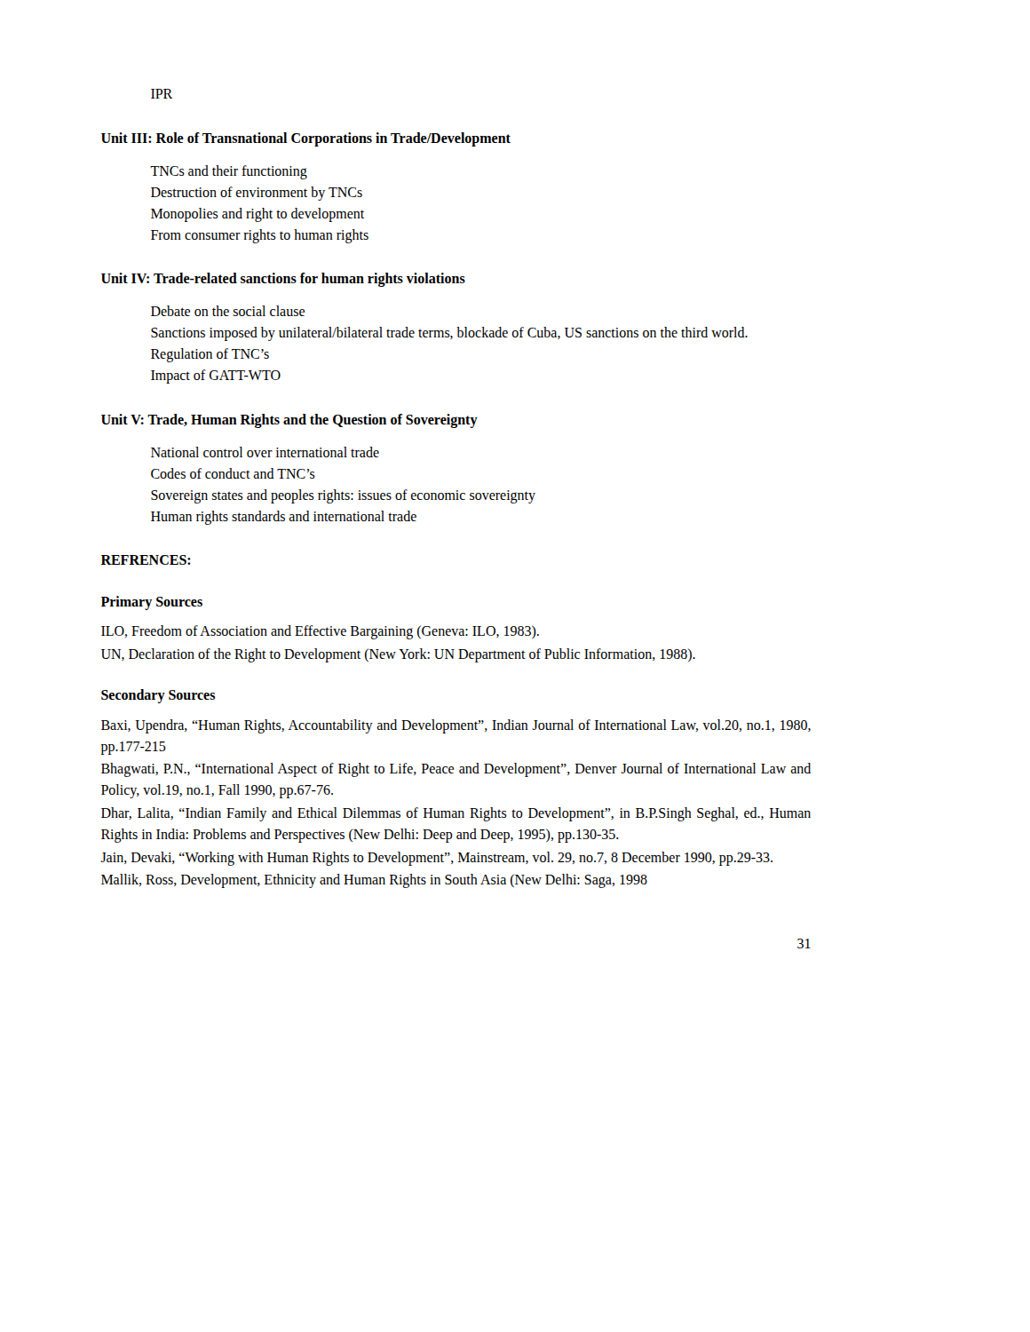IPR
Unit III: Role of Transnational Corporations in Trade/Development
TNCs and their functioning
Destruction of environment by TNCs
Monopolies and right to development
From consumer rights to human rights
Unit IV: Trade-related sanctions for human rights violations
Debate on the social clause
Sanctions imposed by unilateral/bilateral trade terms, blockade of Cuba, US sanctions on the third world.
Regulation of TNC’s
Impact of GATT-WTO
Unit V: Trade, Human Rights and the Question of Sovereignty
National control over international trade
Codes of conduct and TNC’s
Sovereign states and peoples rights: issues of economic sovereignty
Human rights standards and international trade
REFRENCES:
Primary Sources
ILO, Freedom of Association and Effective Bargaining (Geneva: ILO, 1983).
UN, Declaration of the Right to Development (New York: UN Department of Public Information, 1988).
Secondary Sources
Baxi, Upendra, “Human Rights, Accountability and Development”, Indian Journal of International Law, vol.20, no.1, 1980, pp.177-215
Bhagwati, P.N., “International Aspect of Right to Life, Peace and Development”, Denver Journal of International Law and Policy, vol.19, no.1, Fall 1990, pp.67-76.
Dhar, Lalita, “Indian Family and Ethical Dilemmas of Human Rights to Development”, in B.P.Singh Seghal, ed., Human Rights in India: Problems and Perspectives (New Delhi: Deep and Deep, 1995), pp.130-35.
Jain, Devaki, “Working with Human Rights to Development”, Mainstream, vol. 29, no.7, 8 December 1990, pp.29-33.
Mallik, Ross, Development, Ethnicity and Human Rights in South Asia (New Delhi: Saga, 1998
31